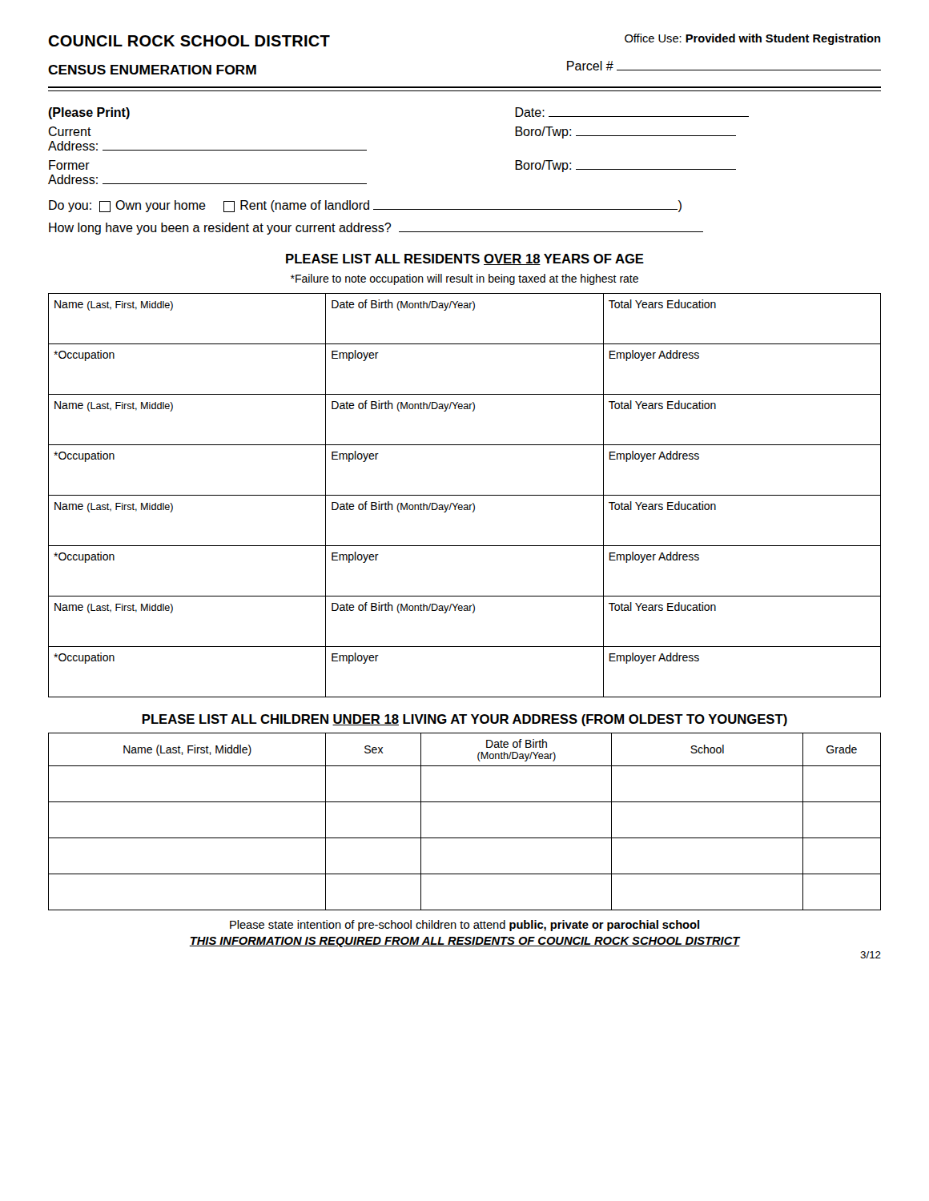COUNCIL ROCK SCHOOL DISTRICT
CENSUS ENUMERATION FORM
Office Use: Provided with Student Registration
Parcel #
(Please Print)
Date:
Current
Address:
Boro/Twp:
Former
Address:
Boro/Twp:
Do you: Own your home Rent (name of landlord )
How long have you been a resident at your current address?
PLEASE LIST ALL RESIDENTS OVER 18 YEARS OF AGE
*Failure to note occupation will result in being taxed at the highest rate
| Name (Last, First, Middle) | Date of Birth (Month/Day/Year) | Total Years Education |
| *Occupation | Employer | Employer Address |
| Name (Last, First, Middle) | Date of Birth (Month/Day/Year) | Total Years Education |
| *Occupation | Employer | Employer Address |
| Name (Last, First, Middle) | Date of Birth (Month/Day/Year) | Total Years Education |
| *Occupation | Employer | Employer Address |
| Name (Last, First, Middle) | Date of Birth (Month/Day/Year) | Total Years Education |
| *Occupation | Employer | Employer Address |
PLEASE LIST ALL CHILDREN UNDER 18 LIVING AT YOUR ADDRESS (FROM OLDEST TO YOUNGEST)
| Name (Last, First, Middle) | Sex | Date of Birth (Month/Day/Year) | School | Grade |
| --- | --- | --- | --- | --- |
Please state intention of pre-school children to attend public, private or parochial school
THIS INFORMATION IS REQUIRED FROM ALL RESIDENTS OF COUNCIL ROCK SCHOOL DISTRICT
3/12